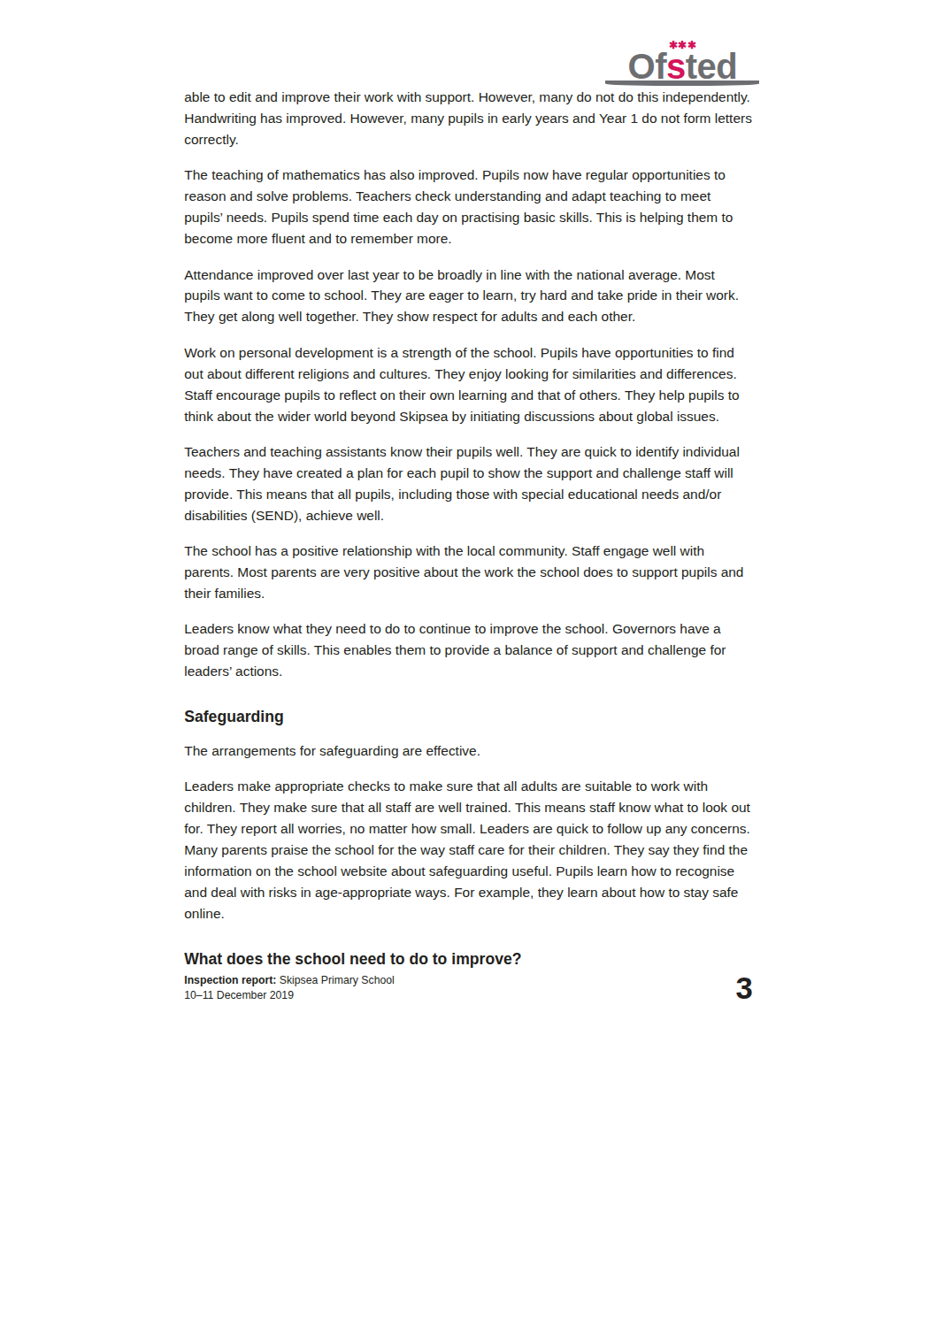✱✱✱
Ofsted
able to edit and improve their work with support. However, many do not do this independently. Handwriting has improved. However, many pupils in early years and Year 1 do not form letters correctly.
The teaching of mathematics has also improved. Pupils now have regular opportunities to reason and solve problems. Teachers check understanding and adapt teaching to meet pupils’ needs. Pupils spend time each day on practising basic skills. This is helping them to become more fluent and to remember more.
Attendance improved over last year to be broadly in line with the national average. Most pupils want to come to school. They are eager to learn, try hard and take pride in their work. They get along well together. They show respect for adults and each other.
Work on personal development is a strength of the school. Pupils have opportunities to find out about different religions and cultures. They enjoy looking for similarities and differences. Staff encourage pupils to reflect on their own learning and that of others. They help pupils to think about the wider world beyond Skipsea by initiating discussions about global issues.
Teachers and teaching assistants know their pupils well. They are quick to identify individual needs. They have created a plan for each pupil to show the support and challenge staff will provide. This means that all pupils, including those with special educational needs and/or disabilities (SEND), achieve well.
The school has a positive relationship with the local community. Staff engage well with parents. Most parents are very positive about the work the school does to support pupils and their families.
Leaders know what they need to do to continue to improve the school. Governors have a broad range of skills. This enables them to provide a balance of support and challenge for leaders’ actions.
Safeguarding
The arrangements for safeguarding are effective.
Leaders make appropriate checks to make sure that all adults are suitable to work with children. They make sure that all staff are well trained. This means staff know what to look out for. They report all worries, no matter how small. Leaders are quick to follow up any concerns. Many parents praise the school for the way staff care for their children. They say they find the information on the school website about safeguarding useful. Pupils learn how to recognise and deal with risks in age-appropriate ways. For example, they learn about how to stay safe online.
What does the school need to do to improve?
Inspection report: Skipsea Primary School
10–11 December 2019
3